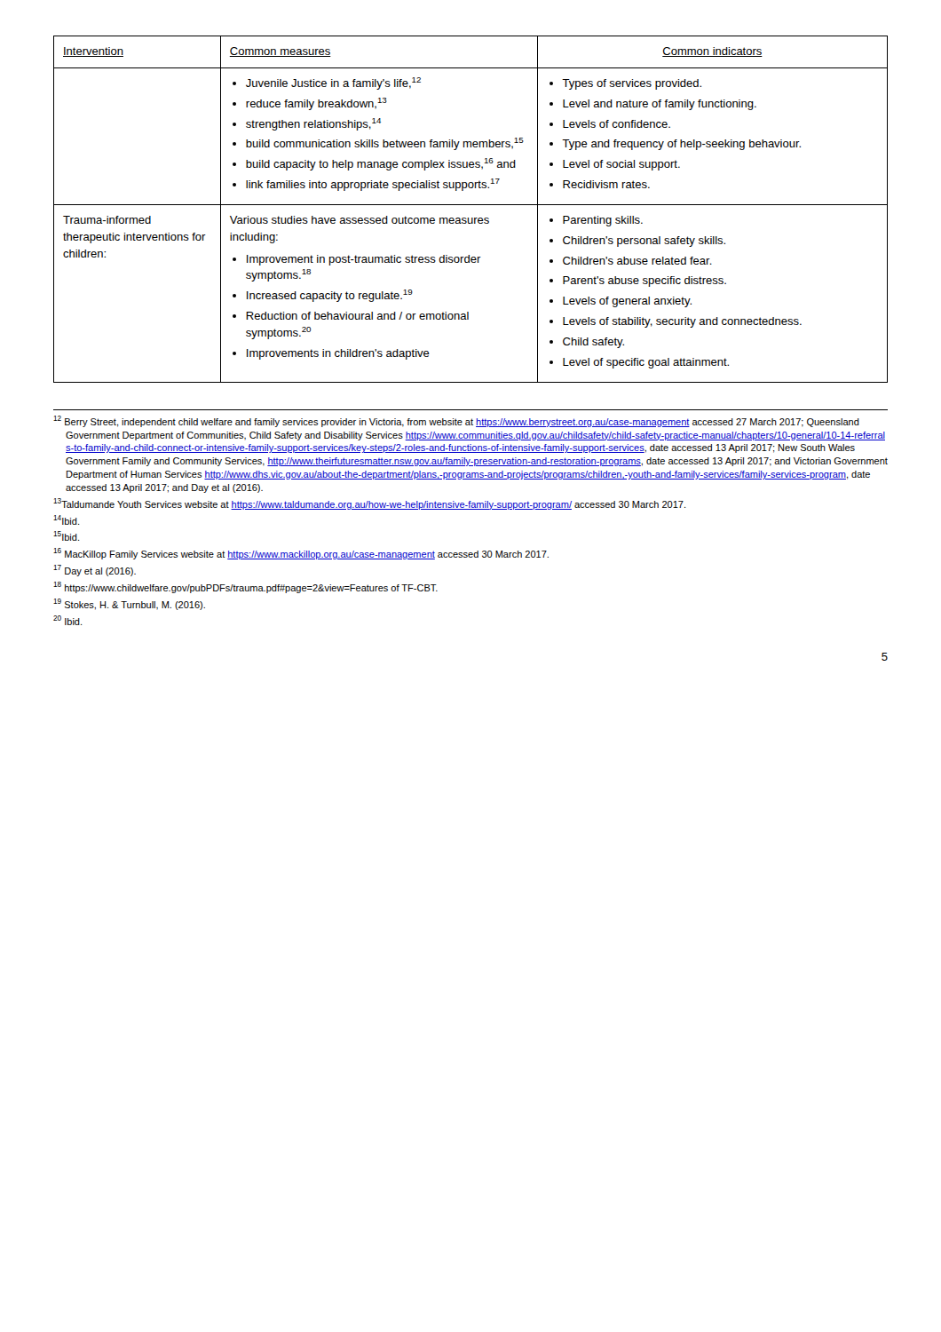| Intervention | Common measures | Common indicators |
| --- | --- | --- |
| | Juvenile Justice in a family's life, 12 reduce family breakdown, 13 strengthen relationships, 14 build communication skills between family members, 15 build capacity to help manage complex issues, 16 and link families into appropriate specialist supports. 17 | Types of services provided. Level and nature of family functioning. Levels of confidence. Type and frequency of help-seeking behaviour. Level of social support. Recidivism rates. |
| Trauma-informed therapeutic interventions for children: | Various studies have assessed outcome measures including: Improvement in post-traumatic stress disorder symptoms. 18 Increased capacity to regulate. 19 Reduction of behavioural and / or emotional symptoms. 20 Improvements in children's adaptive | Parenting skills. Children's personal safety skills. Children's abuse related fear. Parent's abuse specific distress. Levels of general anxiety. Levels of stability, security and connectedness. Child safety. Level of specific goal attainment. |
12 Berry Street, independent child welfare and family services provider in Victoria, from website at https://www.berrystreet.org.au/case-management accessed 27 March 2017; Queensland Government Department of Communities, Child Safety and Disability Services https://www.communities.qld.gov.au/childsafety/child-safety-practice-manual/chapters/10-general/10-14-referrals-to-family-and-child-connect-or-intensive-family-support-services/key-steps/2-roles-and-functions-of-intensive-family-support-services, date accessed 13 April 2017; New South Wales Government Family and Community Services, http://www.theirfuturesmatter.nsw.gov.au/family-preservation-and-restoration-programs, date accessed 13 April 2017; and Victorian Government Department of Human Services http://www.dhs.vic.gov.au/about-the-department/plans,-programs-and-projects/programs/children,-youth-and-family-services/family-services-program, date accessed 13 April 2017; and Day et al (2016).
13Taldumande Youth Services website at https://www.taldumande.org.au/how-we-help/intensive-family-support-program/ accessed 30 March 2017.
14Ibid.
15Ibid.
16 MacKillop Family Services website at https://www.mackillop.org.au/case-management accessed 30 March 2017.
17 Day et al (2016).
18 https://www.childwelfare.gov/pubPDFs/trauma.pdf#page=2&view=Features of TF-CBT.
19 Stokes, H. & Turnbull, M. (2016).
20 Ibid.
5